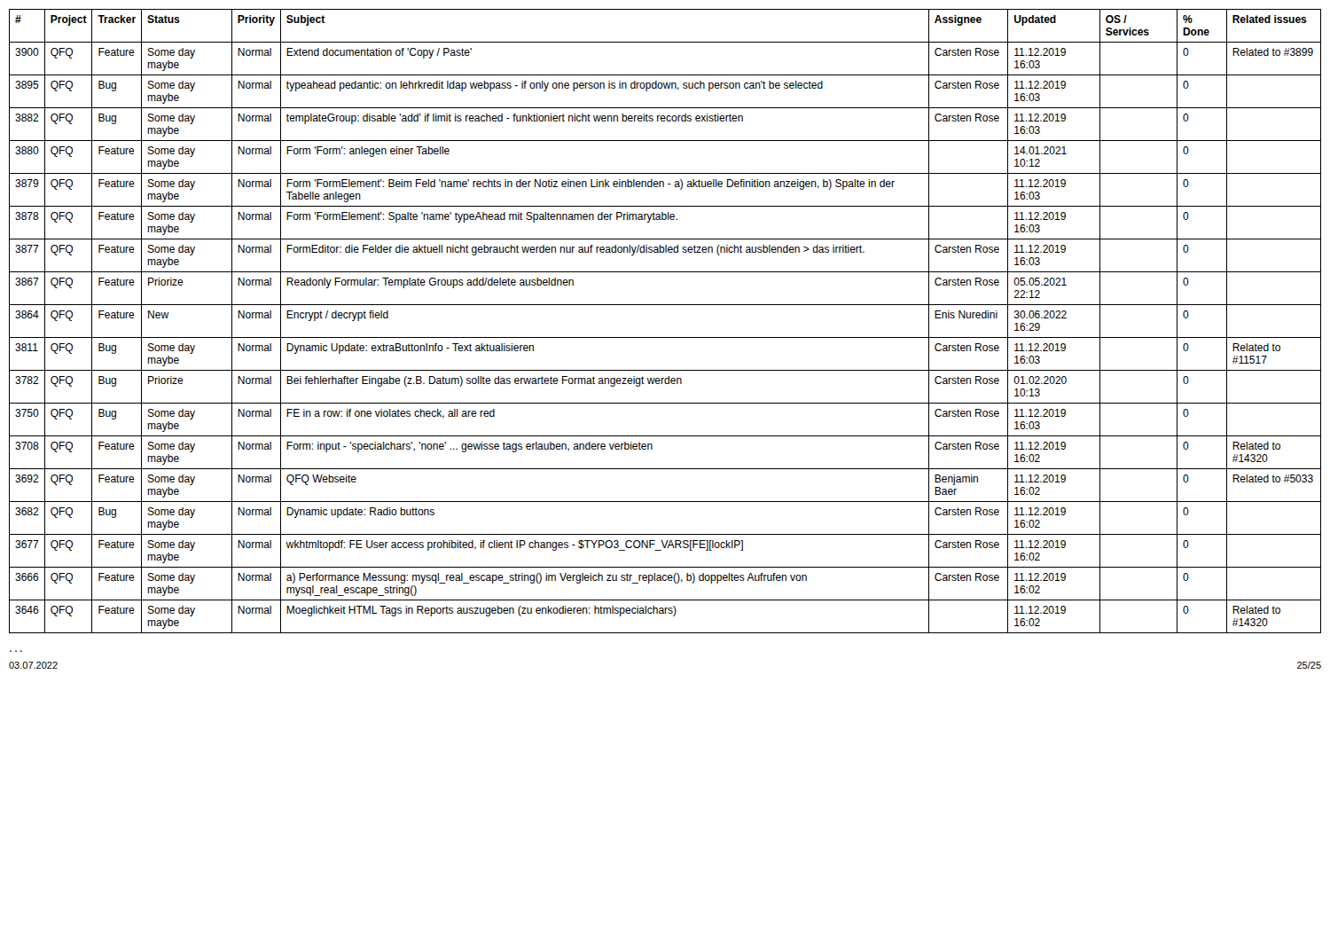| # | Project | Tracker | Status | Priority | Subject | Assignee | Updated | OS / Services | % Done | Related issues |
| --- | --- | --- | --- | --- | --- | --- | --- | --- | --- | --- |
| 3900 | QFQ | Feature | Some day maybe | Normal | Extend documentation of 'Copy / Paste' | Carsten Rose | 11.12.2019 16:03 | | 0 | Related to #3899 |
| 3895 | QFQ | Bug | Some day maybe | Normal | typeahead pedantic: on lehrkredit ldap webpass - if only one person is in dropdown, such person can't be selected | Carsten Rose | 11.12.2019 16:03 | | 0 | |
| 3882 | QFQ | Bug | Some day maybe | Normal | templateGroup: disable 'add' if limit is reached - funktioniert nicht wenn bereits records existierten | Carsten Rose | 11.12.2019 16:03 | | 0 | |
| 3880 | QFQ | Feature | Some day maybe | Normal | Form 'Form': anlegen einer Tabelle | | 14.01.2021 10:12 | | 0 | |
| 3879 | QFQ | Feature | Some day maybe | Normal | Form 'FormElement': Beim Feld 'name' rechts in der Notiz einen Link einblenden - a) aktuelle Definition anzeigen, b) Spalte in der Tabelle anlegen | | 11.12.2019 16:03 | | 0 | |
| 3878 | QFQ | Feature | Some day maybe | Normal | Form 'FormElement': Spalte 'name' typeAhead mit Spaltennamen der Primarytable. | | 11.12.2019 16:03 | | 0 | |
| 3877 | QFQ | Feature | Some day maybe | Normal | FormEditor: die Felder die aktuell nicht gebraucht werden nur auf readonly/disabled setzen (nicht ausblenden > das irritiert. | Carsten Rose | 11.12.2019 16:03 | | 0 | |
| 3867 | QFQ | Feature | Priorize | Normal | Readonly Formular: Template Groups add/delete ausbeldnen | Carsten Rose | 05.05.2021 22:12 | | 0 | |
| 3864 | QFQ | Feature | New | Normal | Encrypt / decrypt field | Enis Nuredini | 30.06.2022 16:29 | | 0 | |
| 3811 | QFQ | Bug | Some day maybe | Normal | Dynamic Update: extraButtonInfo - Text aktualisieren | Carsten Rose | 11.12.2019 16:03 | | 0 | Related to #11517 |
| 3782 | QFQ | Bug | Priorize | Normal | Bei fehlerhafter Eingabe (z.B. Datum) sollte das erwartete Format angezeigt werden | Carsten Rose | 01.02.2020 10:13 | | 0 | |
| 3750 | QFQ | Bug | Some day maybe | Normal | FE in a row: if one violates check, all are red | Carsten Rose | 11.12.2019 16:03 | | 0 | |
| 3708 | QFQ | Feature | Some day maybe | Normal | Form: input - 'specialchars', 'none' ... gewisse tags erlauben, andere verbieten | Carsten Rose | 11.12.2019 16:02 | | 0 | Related to #14320 |
| 3692 | QFQ | Feature | Some day maybe | Normal | QFQ Webseite | Benjamin Baer | 11.12.2019 16:02 | | 0 | Related to #5033 |
| 3682 | QFQ | Bug | Some day maybe | Normal | Dynamic update: Radio buttons | Carsten Rose | 11.12.2019 16:02 | | 0 | |
| 3677 | QFQ | Feature | Some day maybe | Normal | wkhtmltopdf: FE User access prohibited, if client IP changes - $TYPO3_CONF_VARS[FE][lockIP] | Carsten Rose | 11.12.2019 16:02 | | 0 | |
| 3666 | QFQ | Feature | Some day maybe | Normal | a) Performance Messung: mysql_real_escape_string() im Vergleich zu str_replace(), b) doppeltes Aufrufen von mysql_real_escape_string() | Carsten Rose | 11.12.2019 16:02 | | 0 | |
| 3646 | QFQ | Feature | Some day maybe | Normal | Moeglichkeit HTML Tags in Reports auszugeben (zu enkodieren: htmlspecialchars) | | 11.12.2019 16:02 | | 0 | Related to #14320 |
...
03.07.2022 25/25